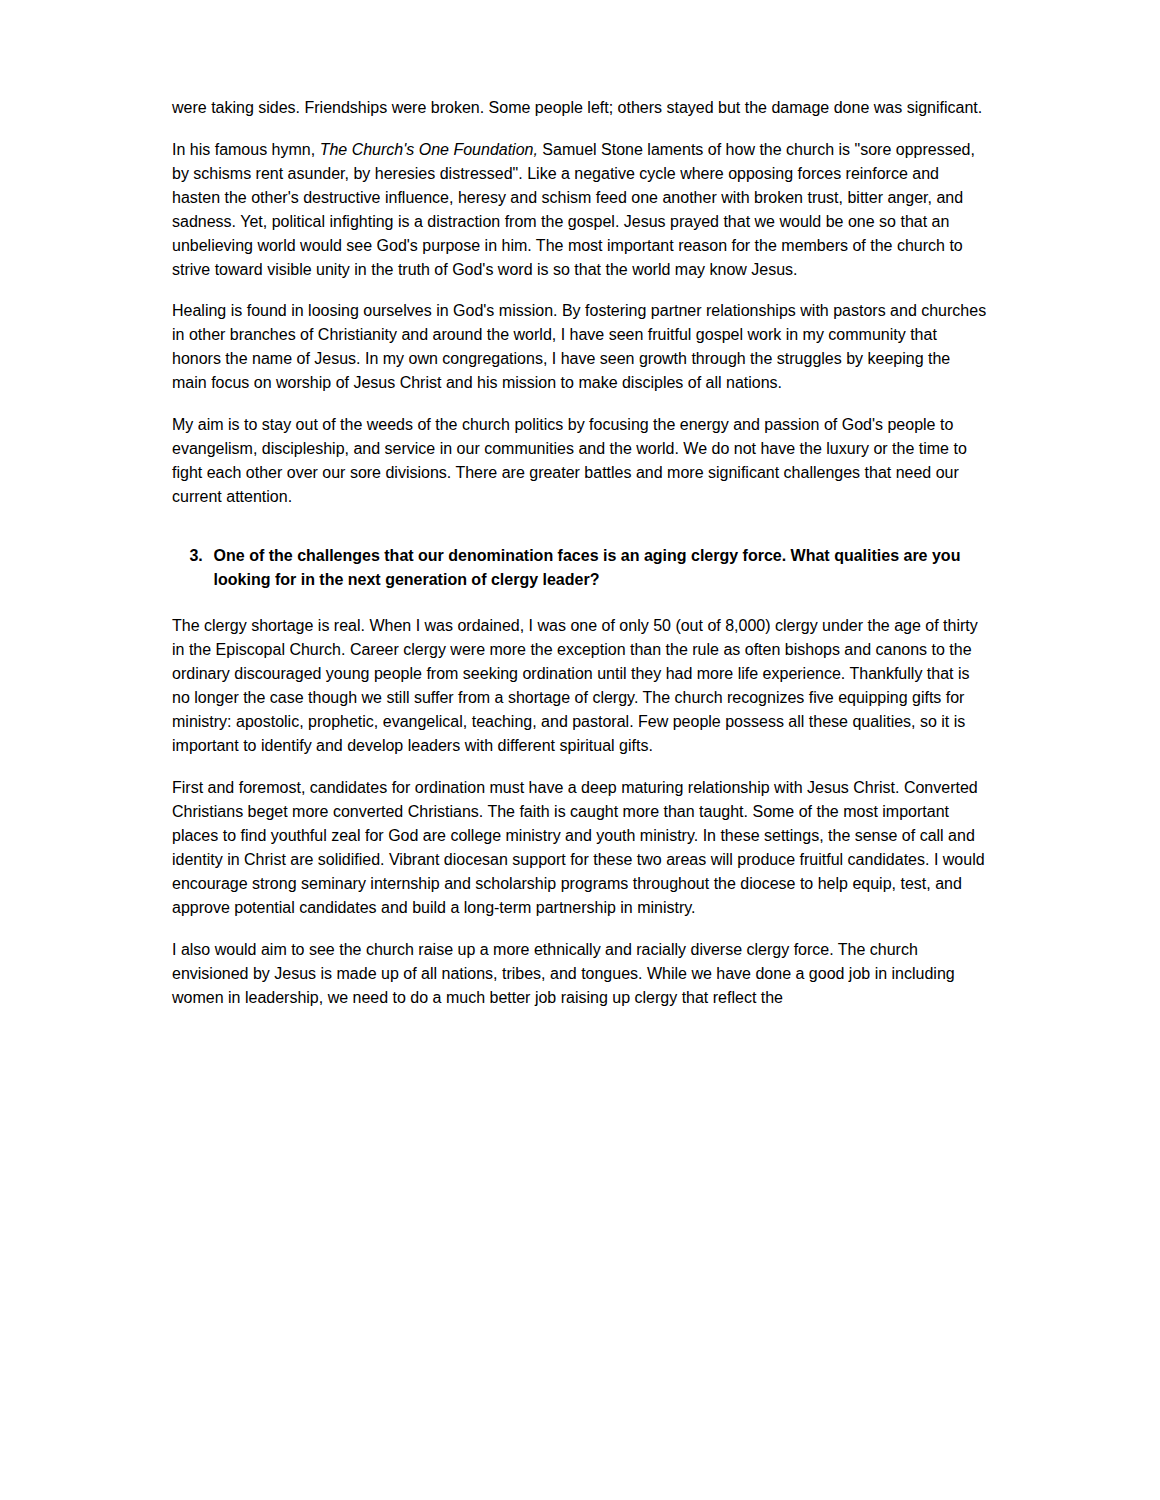were taking sides. Friendships were broken. Some people left; others stayed but the damage done was significant.
In his famous hymn, The Church's One Foundation, Samuel Stone laments of how the church is "sore oppressed, by schisms rent asunder, by heresies distressed". Like a negative cycle where opposing forces reinforce and hasten the other's destructive influence, heresy and schism feed one another with broken trust, bitter anger, and sadness. Yet, political infighting is a distraction from the gospel. Jesus prayed that we would be one so that an unbelieving world would see God's purpose in him. The most important reason for the members of the church to strive toward visible unity in the truth of God's word is so that the world may know Jesus.
Healing is found in loosing ourselves in God's mission. By fostering partner relationships with pastors and churches in other branches of Christianity and around the world, I have seen fruitful gospel work in my community that honors the name of Jesus. In my own congregations, I have seen growth through the struggles by keeping the main focus on worship of Jesus Christ and his mission to make disciples of all nations.
My aim is to stay out of the weeds of the church politics by focusing the energy and passion of God's people to evangelism, discipleship, and service in our communities and the world. We do not have the luxury or the time to fight each other over our sore divisions. There are greater battles and more significant challenges that need our current attention.
One of the challenges that our denomination faces is an aging clergy force. What qualities are you looking for in the next generation of clergy leader?
The clergy shortage is real. When I was ordained, I was one of only 50 (out of 8,000) clergy under the age of thirty in the Episcopal Church. Career clergy were more the exception than the rule as often bishops and canons to the ordinary discouraged young people from seeking ordination until they had more life experience. Thankfully that is no longer the case though we still suffer from a shortage of clergy. The church recognizes five equipping gifts for ministry: apostolic, prophetic, evangelical, teaching, and pastoral. Few people possess all these qualities, so it is important to identify and develop leaders with different spiritual gifts.
First and foremost, candidates for ordination must have a deep maturing relationship with Jesus Christ. Converted Christians beget more converted Christians. The faith is caught more than taught. Some of the most important places to find youthful zeal for God are college ministry and youth ministry. In these settings, the sense of call and identity in Christ are solidified. Vibrant diocesan support for these two areas will produce fruitful candidates. I would encourage strong seminary internship and scholarship programs throughout the diocese to help equip, test, and approve potential candidates and build a long-term partnership in ministry.
I also would aim to see the church raise up a more ethnically and racially diverse clergy force. The church envisioned by Jesus is made up of all nations, tribes, and tongues. While we have done a good job in including women in leadership, we need to do a much better job raising up clergy that reflect the